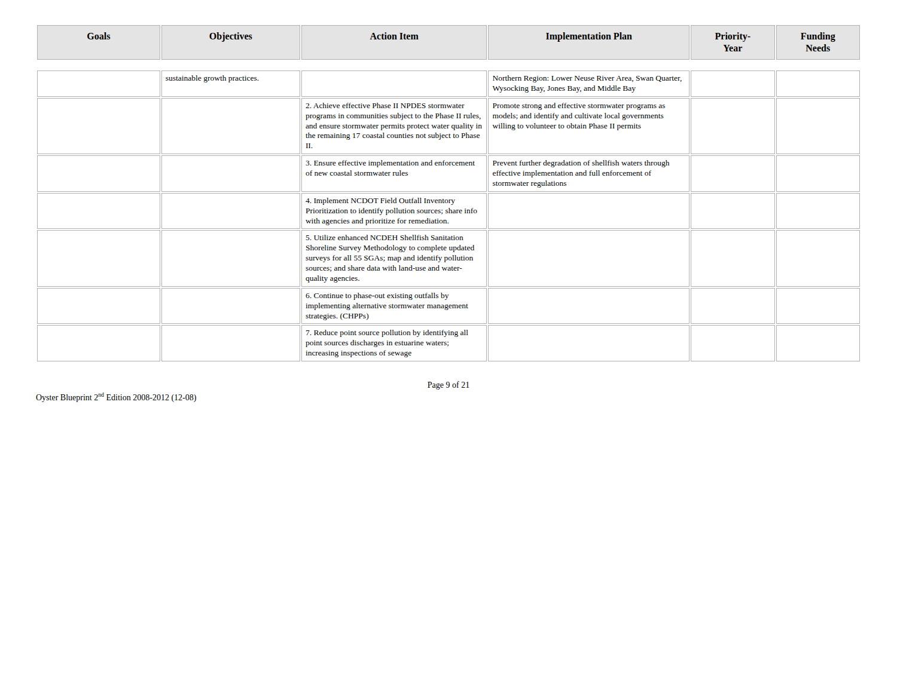| Goals | Objectives | Action Item | Implementation Plan | Priority- Year | Funding Needs |
| --- | --- | --- | --- | --- | --- |
| | sustainable growth practices. | | Northern Region: Lower Neuse River Area, Swan Quarter, Wysocking Bay, Jones Bay, and Middle Bay | | |
| | | 2. Achieve effective Phase II NPDES stormwater programs in communities subject to the Phase II rules, and ensure stormwater permits protect water quality in the remaining 17 coastal counties not subject to Phase II. | Promote strong and effective stormwater programs as models; and identify and cultivate local governments willing to volunteer to obtain Phase II permits | | |
| | | 3. Ensure effective implementation and enforcement of new coastal stormwater rules | Prevent further degradation of shellfish waters through effective implementation and full enforcement of stormwater regulations | | |
| | | 4. Implement NCDOT Field Outfall Inventory Prioritization to identify pollution sources; share info with agencies and prioritize for remediation. | | | |
| | | 5. Utilize enhanced NCDEH Shellfish Sanitation Shoreline Survey Methodology to complete updated surveys for all 55 SGAs; map and identify pollution sources; and share data with land-use and water-quality agencies. | | | |
| | | 6. Continue to phase-out existing outfalls by implementing alternative stormwater management strategies. (CHPPs) | | | |
| | | 7. Reduce point source pollution by identifying all point sources discharges in estuarine waters; increasing inspections of sewage | | | |
Page 9 of 21
Oyster Blueprint 2nd Edition 2008-2012 (12-08)